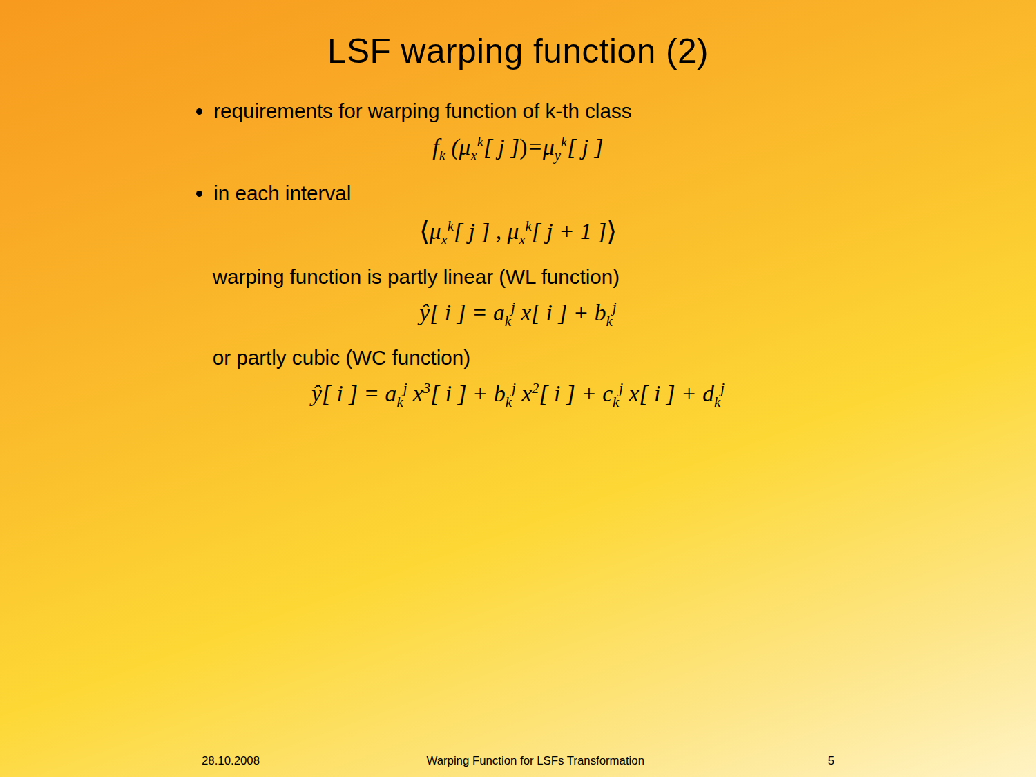LSF warping function (2)
requirements for warping function of k-th class
fk (μxk[ j ])=μyk[ j ]
in each interval
⟨μxk[ j ] , μxk[ j + 1 ]⟩
warping function is partly linear (WL function)
ŷ[ i ] = akj x[ i ] + bkj
or partly cubic (WC function)
ŷ[ i ] = akj x3[ i ] + bkj x2[ i ] + ckj x[ i ] + dkj
28.10.2008 Warping Function for LSFs Transformation 5